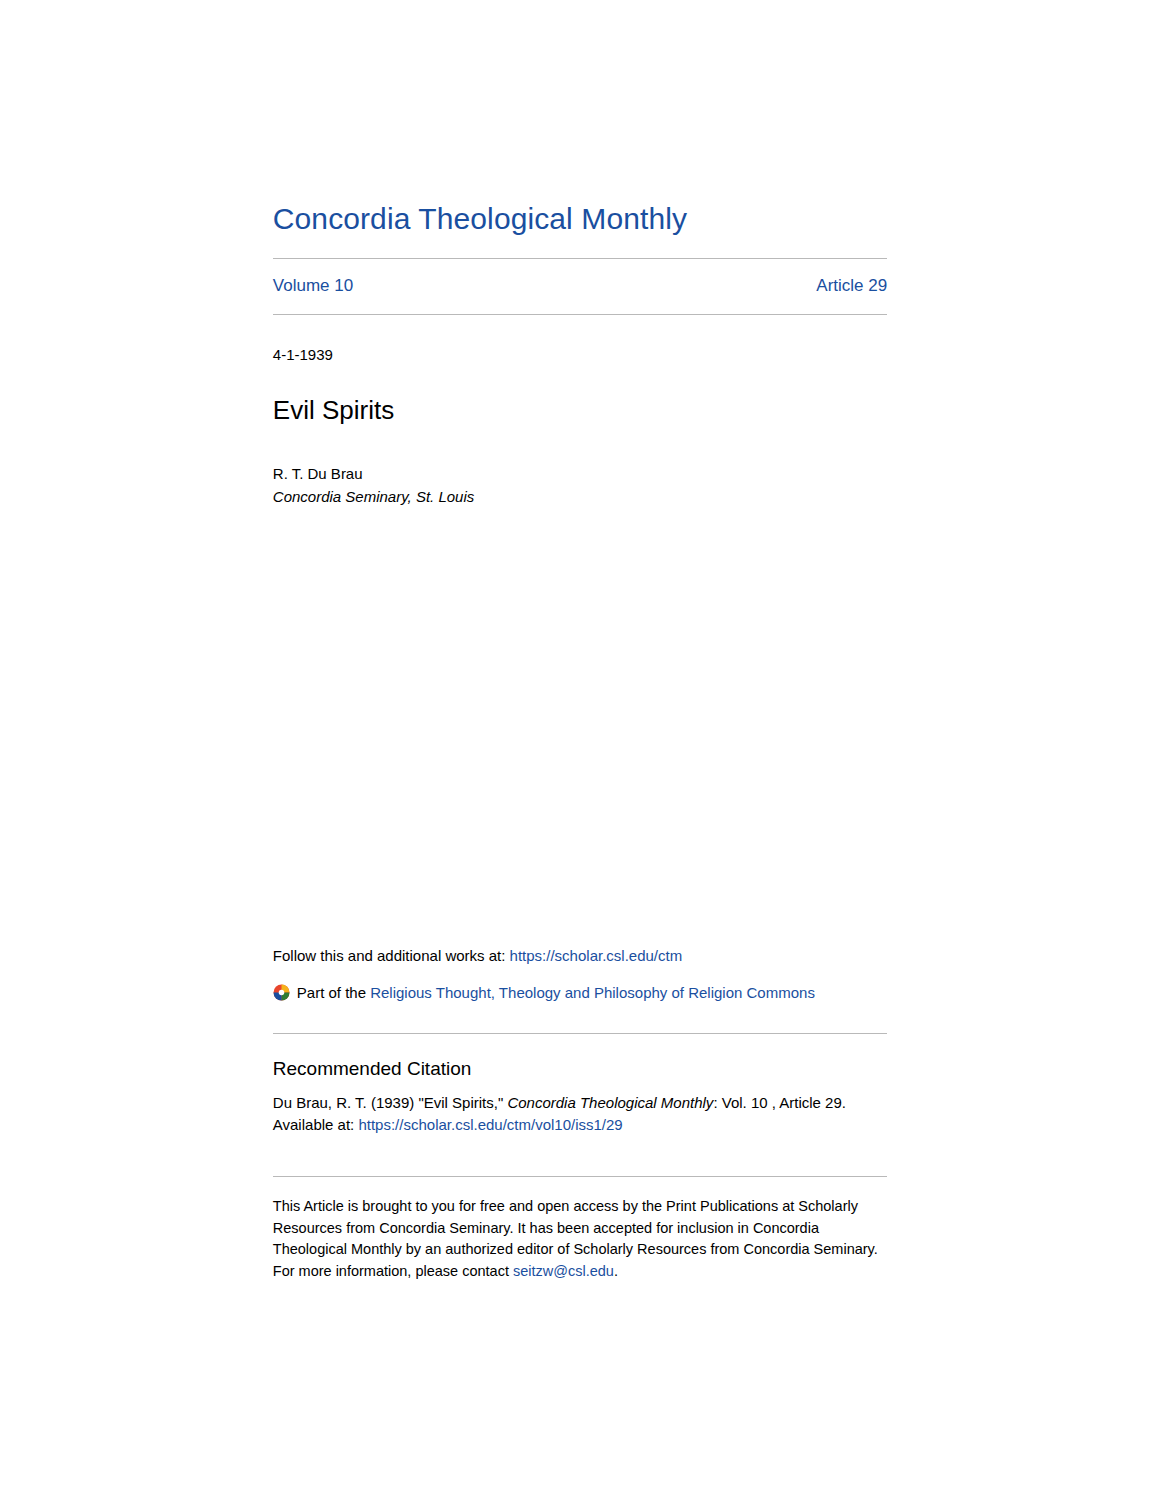Concordia Theological Monthly
Volume 10
Article 29
4-1-1939
Evil Spirits
R. T. Du Brau
Concordia Seminary, St. Louis
Follow this and additional works at: https://scholar.csl.edu/ctm
Part of the Religious Thought, Theology and Philosophy of Religion Commons
Recommended Citation
Du Brau, R. T. (1939) "Evil Spirits," Concordia Theological Monthly: Vol. 10 , Article 29.
Available at: https://scholar.csl.edu/ctm/vol10/iss1/29
This Article is brought to you for free and open access by the Print Publications at Scholarly Resources from Concordia Seminary. It has been accepted for inclusion in Concordia Theological Monthly by an authorized editor of Scholarly Resources from Concordia Seminary. For more information, please contact seitzw@csl.edu.